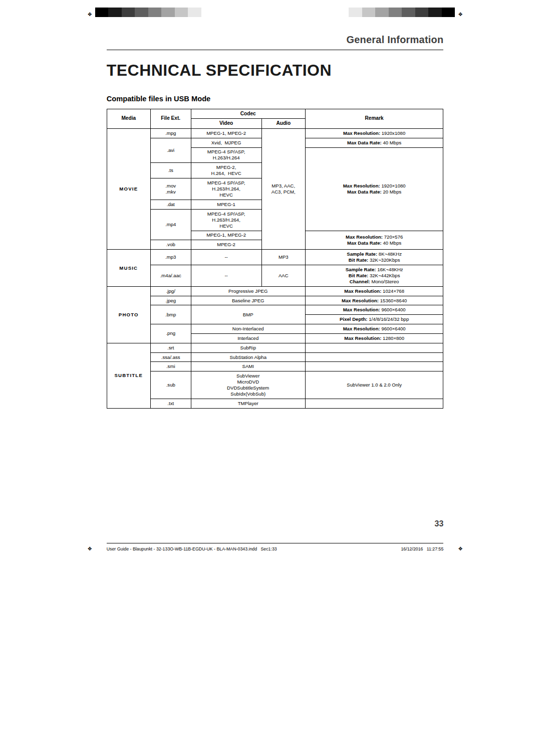✥
✥
✥
✥
General Information
TECHNICAL SPECIFICATION
Compatible files in USB Mode
| Media | File Ext. | Codec | Remark |
| --- | --- | --- | --- |
| Video | Audio |
| MOVIE | .mpg | MPEG-1, MPEG-2 | MP3, AAC, AC3, PCM, | Max Resolution: 1920x1080 |
| .avi | Xvid, MJPEG | Max Data Rate: 40 Mbps |
| MPEG-4 SP/ASP, H.263/H.264 | Max Resolution: 1920×1080 Max Data Rate: 20 Mbps |
| .ts | MPEG-2, H.264, HEVC |
| .mov .mkv | MPEG-4 SP/ASP, H.263/H.264, HEVC |
| .dat | MPEG-1 |
| .mp4 | MPEG-4 SP/ASP, H.263/H.264, HEVC |
| MPEG-1, MPEG-2 | Max Resolution: 720×576 Max Data Rate: 40 Mbps |
| .vob | MPEG-2 |
| MUSIC | .mp3 | -- | MP3 | Sample Rate: 8K~48KHz Bit Rate: 32K~320Kbps |
| .m4a/.aac | -- | AAC | Sample Rate: 16K~48KHz Bit Rate: 32K~442Kbps Channel: Mono/Stereo |
| PHOTO | .jpg/ | Progressive JPEG | Max Resolution: 1024×768 |
| .jpeg | Baseline JPEG | Max Resolution: 15360×8640 |
| .bmp | BMP | Max Resolution: 9600×6400 |
| Pixel Depth: 1/4/8/16/24/32 bpp |
| .png | Non-Interlaced | Max Resolution: 9600×6400 |
| Interlaced | Max Resolution: 1280×800 |
| SUBTITLE | .srt | SubRip | |
| .ssa/.ass | SubStation Alpha | |
| .smi | SAMI | |
| .sub | SubViewer MicroDVD DVDSubtitleSystem SubIdx(VobSub) | SubViewer 1.0 & 2.0 Only |
| .txt | TMPlayer | |
33
User Guide - Blaupunkt - 32-133O-WB-11B-EGDU-UK - BLA-MAN-0343.indd Sec1:33 16/12/2016 11:27:55